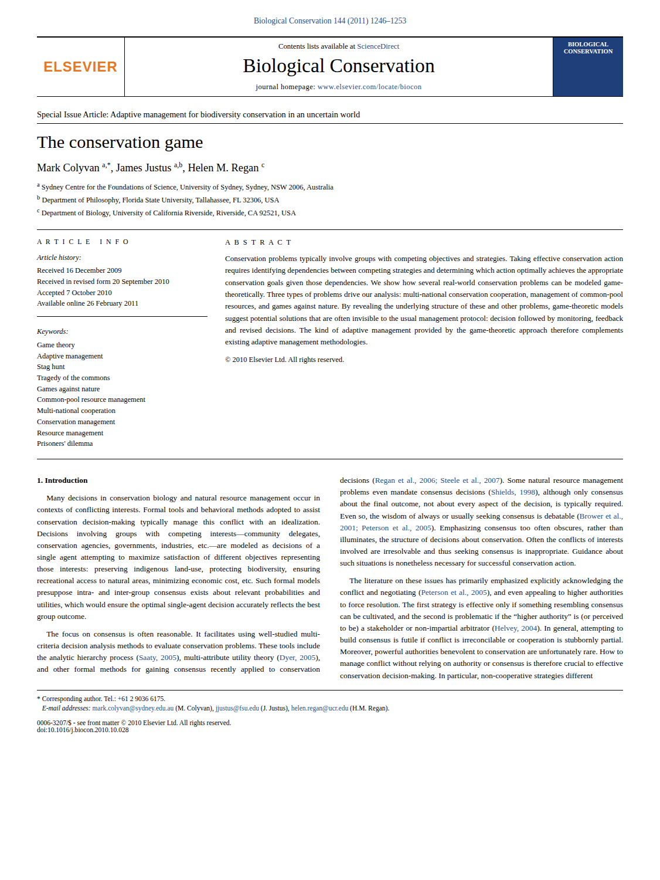Biological Conservation 144 (2011) 1246–1253
ELSEVIER
Contents lists available at ScienceDirect
Biological Conservation
journal homepage: www.elsevier.com/locate/biocon
BIOLOGICAL CONSERVATION
Special Issue Article: Adaptive management for biodiversity conservation in an uncertain world
The conservation game
Mark Colyvan a,*, James Justus a,b, Helen M. Regan c
a Sydney Centre for the Foundations of Science, University of Sydney, Sydney, NSW 2006, Australia
b Department of Philosophy, Florida State University, Tallahassee, FL 32306, USA
c Department of Biology, University of California Riverside, Riverside, CA 92521, USA
A R T I C L E I N F O
Article history:
Received 16 December 2009
Received in revised form 20 September 2010
Accepted 7 October 2010
Available online 26 February 2011
Keywords:
Game theory
Adaptive management
Stag hunt
Tragedy of the commons
Games against nature
Common-pool resource management
Multi-national cooperation
Conservation management
Resource management
Prisoners' dilemma
A B S T R A C T
Conservation problems typically involve groups with competing objectives and strategies. Taking effective conservation action requires identifying dependencies between competing strategies and determining which action optimally achieves the appropriate conservation goals given those dependencies. We show how several real-world conservation problems can be modeled game-theoretically. Three types of problems drive our analysis: multi-national conservation cooperation, management of common-pool resources, and games against nature. By revealing the underlying structure of these and other problems, game-theoretic models suggest potential solutions that are often invisible to the usual management protocol: decision followed by monitoring, feedback and revised decisions. The kind of adaptive management provided by the game-theoretic approach therefore complements existing adaptive management methodologies.
© 2010 Elsevier Ltd. All rights reserved.
1. Introduction
Many decisions in conservation biology and natural resource management occur in contexts of conflicting interests. Formal tools and behavioral methods adopted to assist conservation decision-making typically manage this conflict with an idealization. Decisions involving groups with competing interests—community delegates, conservation agencies, governments, industries, etc.—are modeled as decisions of a single agent attempting to maximize satisfaction of different objectives representing those interests: preserving indigenous land-use, protecting biodiversity, ensuring recreational access to natural areas, minimizing economic cost, etc. Such formal models presuppose intra- and inter-group consensus exists about relevant probabilities and utilities, which would ensure the optimal single-agent decision accurately reflects the best group outcome.
The focus on consensus is often reasonable. It facilitates using well-studied multi-criteria decision analysis methods to evaluate conservation problems. These tools include the analytic hierarchy process (Saaty, 2005), multi-attribute utility theory (Dyer, 2005), and other formal methods for gaining consensus recently applied to conservation decisions (Regan et al., 2006; Steele et al., 2007). Some natural resource management problems even mandate consensus decisions (Shields, 1998), although only consensus about the final outcome, not about every aspect of the decision, is typically required. Even so, the wisdom of always or usually seeking consensus is debatable (Brower et al., 2001; Peterson et al., 2005). Emphasizing consensus too often obscures, rather than illuminates, the structure of decisions about conservation. Often the conflicts of interests involved are irresolvable and thus seeking consensus is inappropriate. Guidance about such situations is nonetheless necessary for successful conservation action.
The literature on these issues has primarily emphasized explicitly acknowledging the conflict and negotiating (Peterson et al., 2005), and even appealing to higher authorities to force resolution. The first strategy is effective only if something resembling consensus can be cultivated, and the second is problematic if the “higher authority” is (or perceived to be) a stakeholder or non-impartial arbitrator (Helvey, 2004). In general, attempting to build consensus is futile if conflict is irreconcilable or cooperation is stubbornly partial. Moreover, powerful authorities benevolent to conservation are unfortunately rare. How to manage conflict without relying on authority or consensus is therefore crucial to effective conservation decision-making. In particular, non-cooperative strategies different
* Corresponding author. Tel.: +61 2 9036 6175.
E-mail addresses: mark.colyvan@sydney.edu.au (M. Colyvan), jjustus@fsu.edu (J. Justus), helen.regan@ucr.edu (H.M. Regan).
0006-3207/$ - see front matter © 2010 Elsevier Ltd. All rights reserved.
doi:10.1016/j.biocon.2010.10.028